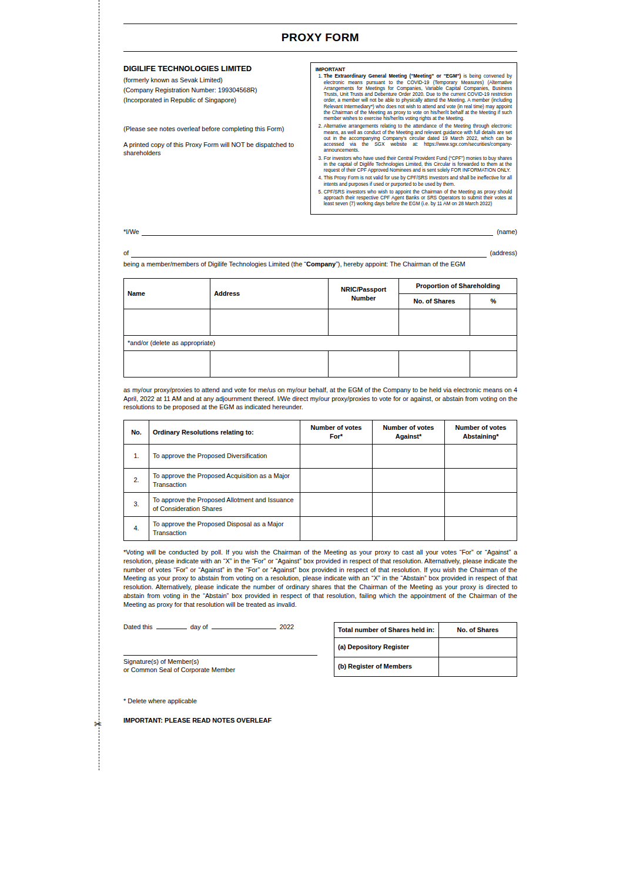✂
PROXY FORM
DIGILIFE TECHNOLOGIES LIMITED
(formerly known as Sevak Limited)
(Company Registration Number: 199304568R)
(Incorporated in Republic of Singapore)
(Please see notes overleaf before completing this Form)
A printed copy of this Proxy Form will NOT be dispatched to shareholders
IMPORTANT
The Extraordinary General Meeting (“Meeting” or “EGM”) is being convened by electronic means pursuant to the COVID-19 (Temporary Measures) (Alternative Arrangements for Meetings for Companies, Variable Capital Companies, Business Trusts, Unit Trusts and Debenture Order 2020. Due to the current COVID-19 restriction order, a member will not be able to physically attend the Meeting. A member (including Relevant Intermediary*) who does not wish to attend and vote (in real time) may appoint the Chairman of the Meeting as proxy to vote on his/her/it behalf at the Meeting if such member wishes to exercise his/her/its voting rights at the Meeting.
Alternative arrangements relating to the attendance of the Meeting through electronic means, as well as conduct of the Meeting and relevant guidance with full details are set out in the accompanying Company’s circular dated 19 March 2022, which can be accessed via the SGX website at: https://www.sgx.com/securities/company-announcements.
For investors who have used their Central Provident Fund (“CPF”) monies to buy shares in the capital of Digilife Technologies Limited, this Circular is forwarded to them at the request of their CPF Approved Nominees and is sent solely FOR INFORMATION ONLY.
This Proxy Form is not valid for use by CPF/SRS Investors and shall be ineffective for all intents and purposes if used or purported to be used by them.
CPF/SRS investors who wish to appoint the Chairman of the Meeting as proxy should approach their respective CPF Agent Banks or SRS Operators to submit their votes at least seven (7) working days before the EGM (i.e. by 11 AM on 28 March 2022)
*I/We (name)
of (address)
being a member/members of Digilife Technologies Limited (the “Company”), hereby appoint: The Chairman of the EGM
| Name | Address | NRIC/Passport Number | Proportion of Shareholding |
| --- | --- | --- | --- |
| No. of Shares | % |
| *and/or (delete as appropriate) |
as my/our proxy/proxies to attend and vote for me/us on my/our behalf, at the EGM of the Company to be held via electronic means on 4 April, 2022 at 11 AM and at any adjournment thereof. I/We direct my/our proxy/proxies to vote for or against, or abstain from voting on the resolutions to be proposed at the EGM as indicated hereunder.
| No. | Ordinary Resolutions relating to: | Number of votes For* | Number of votes Against* | Number of votes Abstaining* |
| --- | --- | --- | --- | --- |
| 1. | To approve the Proposed Diversification | | | |
| 2. | To approve the Proposed Acquisition as a Major Transaction | | | |
| 3. | To approve the Proposed Allotment and Issuance of Consideration Shares | | | |
| 4. | To approve the Proposed Disposal as a Major Transaction | | | |
*Voting will be conducted by poll. If you wish the Chairman of the Meeting as your proxy to cast all your votes “For” or “Against” a resolution, please indicate with an “X” in the “For” or “Against” box provided in respect of that resolution. Alternatively, please indicate the number of votes “For” or “Against” in the “For” or “Against” box provided in respect of that resolution. If you wish the Chairman of the Meeting as your proxy to abstain from voting on a resolution, please indicate with an “X” in the “Abstain” box provided in respect of that resolution. Alternatively, please indicate the number of ordinary shares that the Chairman of the Meeting as your proxy is directed to abstain from voting in the “Abstain” box provided in respect of that resolution, failing which the appointment of the Chairman of the Meeting as proxy for that resolution will be treated as invalid.
Dated this day of 2022
Signature(s) of Member(s)
or Common Seal of Corporate Member
| Total number of Shares held in: | No. of Shares |
| --- | --- |
| (a) Depository Register | |
| (b) Register of Members | |
* Delete where applicable
IMPORTANT: PLEASE READ NOTES OVERLEAF